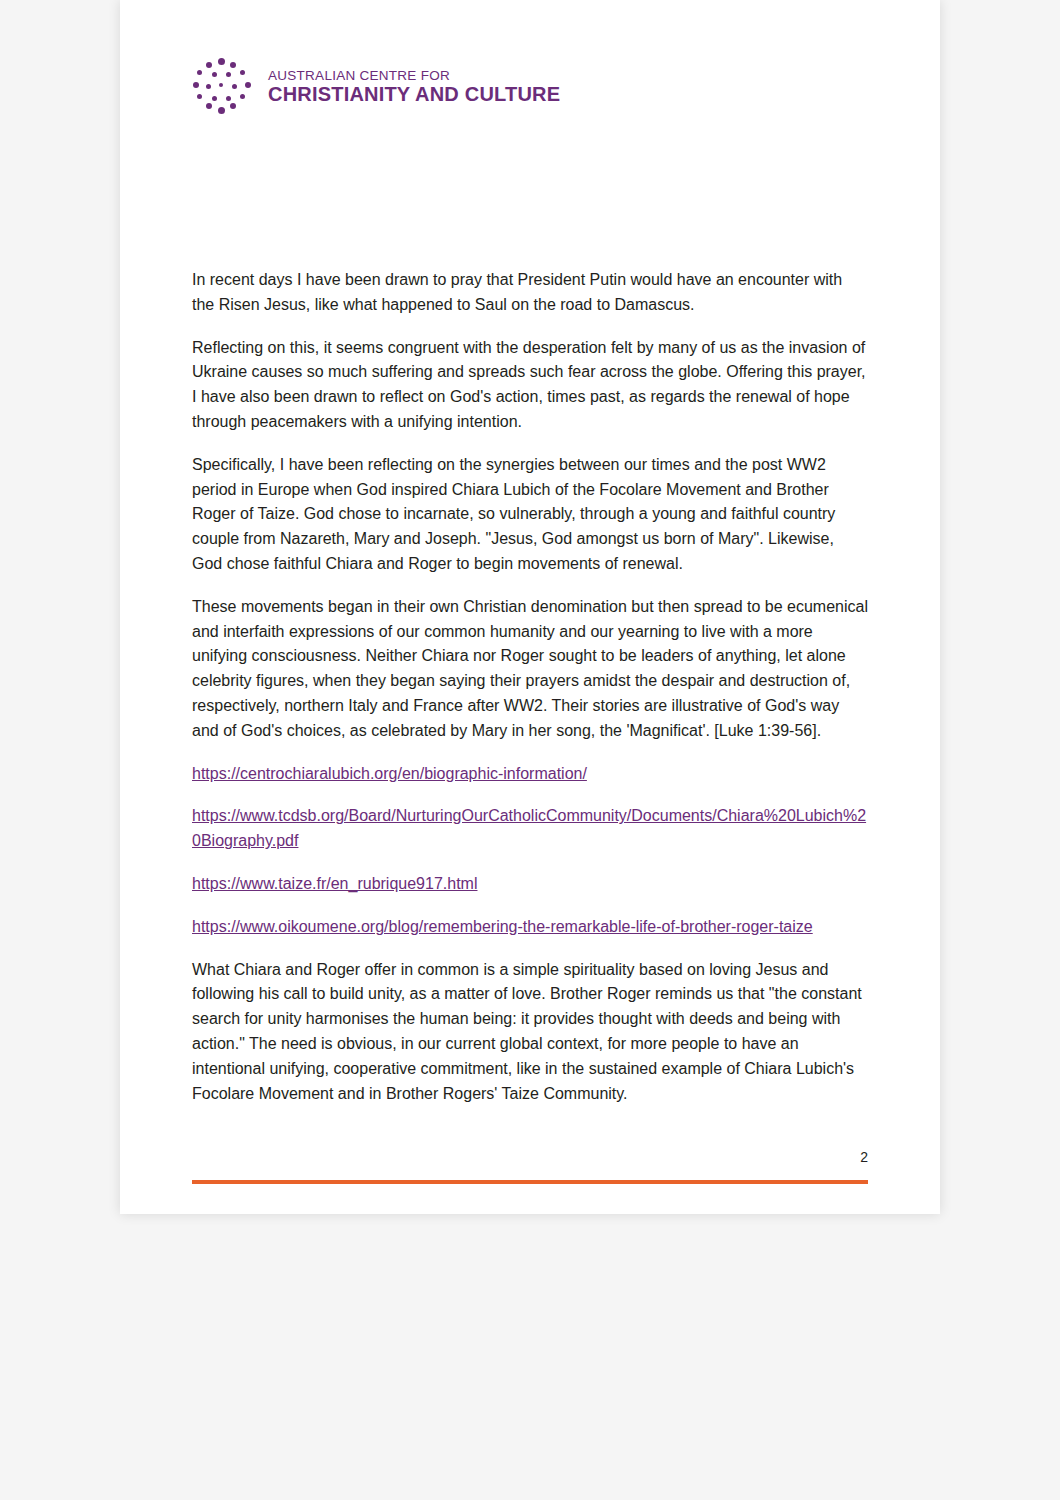AUSTRALIAN CENTRE FOR
CHRISTIANITY AND CULTURE
In recent days I have been drawn to pray that President Putin would have an encounter with the Risen Jesus, like what happened to Saul on the road to Damascus.
Reflecting on this, it seems congruent with the desperation felt by many of us as the invasion of Ukraine causes so much suffering and spreads such fear across the globe. Offering this prayer, I have also been drawn to reflect on God's action, times past, as regards the renewal of hope through peacemakers with a unifying intention.
Specifically, I have been reflecting on the synergies between our times and the post WW2 period in Europe when God inspired Chiara Lubich of the Focolare Movement and Brother Roger of Taize. God chose to incarnate, so vulnerably, through a young and faithful country couple from Nazareth, Mary and Joseph. "Jesus, God amongst us born of Mary". Likewise, God chose faithful Chiara and Roger to begin movements of renewal.
These movements began in their own Christian denomination but then spread to be ecumenical and interfaith expressions of our common humanity and our yearning to live with a more unifying consciousness. Neither Chiara nor Roger sought to be leaders of anything, let alone celebrity figures, when they began saying their prayers amidst the despair and destruction of, respectively, northern Italy and France after WW2. Their stories are illustrative of God's way and of God's choices, as celebrated by Mary in her song, the 'Magnificat'. [Luke 1:39-56].
https://centrochiaralubich.org/en/biographic-information/
https://www.tcdsb.org/Board/NurturingOurCatholicCommunity/Documents/Chiara%20Lubich%20Biography.pdf
https://www.taize.fr/en_rubrique917.html
https://www.oikoumene.org/blog/remembering-the-remarkable-life-of-brother-roger-taize
What Chiara and Roger offer in common is a simple spirituality based on loving Jesus and following his call to build unity, as a matter of love. Brother Roger reminds us that "the constant search for unity harmonises the human being: it provides thought with deeds and being with action." The need is obvious, in our current global context, for more people to have an intentional unifying, cooperative commitment, like in the sustained example of Chiara Lubich's Focolare Movement and in Brother Rogers' Taize Community.
2